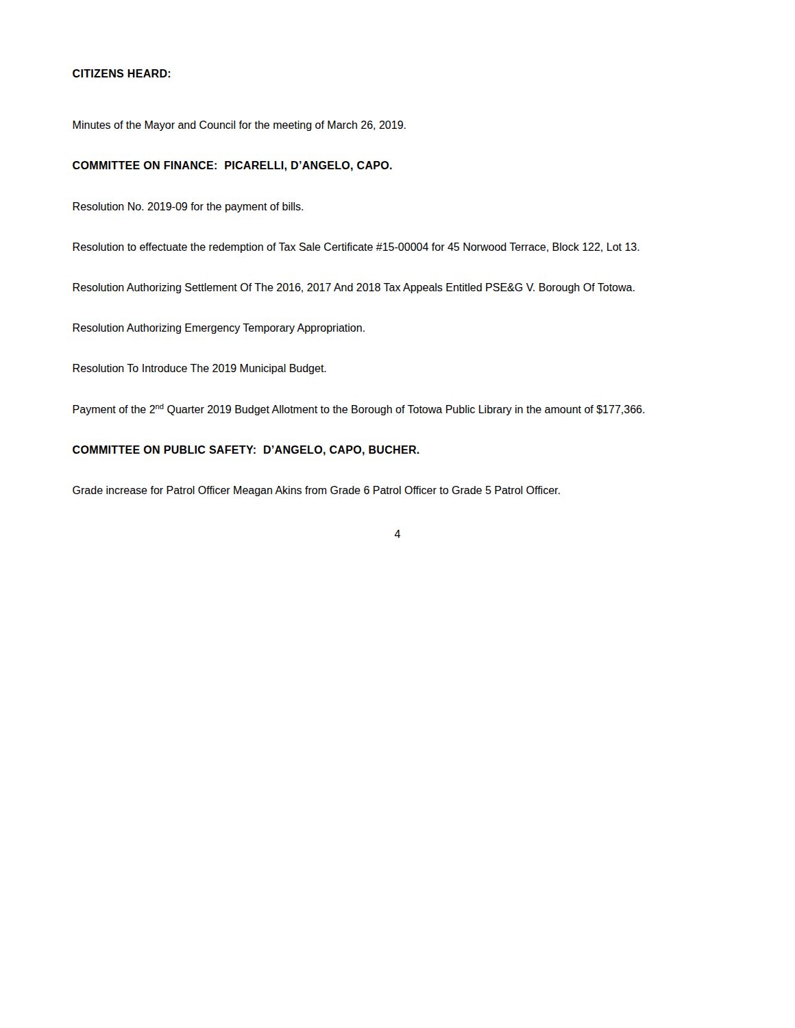CITIZENS HEARD:
Minutes of the Mayor and Council for the meeting of March 26, 2019.
COMMITTEE ON FINANCE: PICARELLI, D’ANGELO, CAPO.
Resolution No. 2019-09 for the payment of bills.
Resolution to effectuate the redemption of Tax Sale Certificate #15-00004 for 45 Norwood Terrace, Block 122, Lot 13.
Resolution Authorizing Settlement Of The 2016, 2017 And 2018 Tax Appeals Entitled PSE&G V. Borough Of Totowa.
Resolution Authorizing Emergency Temporary Appropriation.
Resolution To Introduce The 2019 Municipal Budget.
Payment of the 2nd Quarter 2019 Budget Allotment to the Borough of Totowa Public Library in the amount of $177,366.
COMMITTEE ON PUBLIC SAFETY: D’ANGELO, CAPO, BUCHER.
Grade increase for Patrol Officer Meagan Akins from Grade 6 Patrol Officer to Grade 5 Patrol Officer.
4